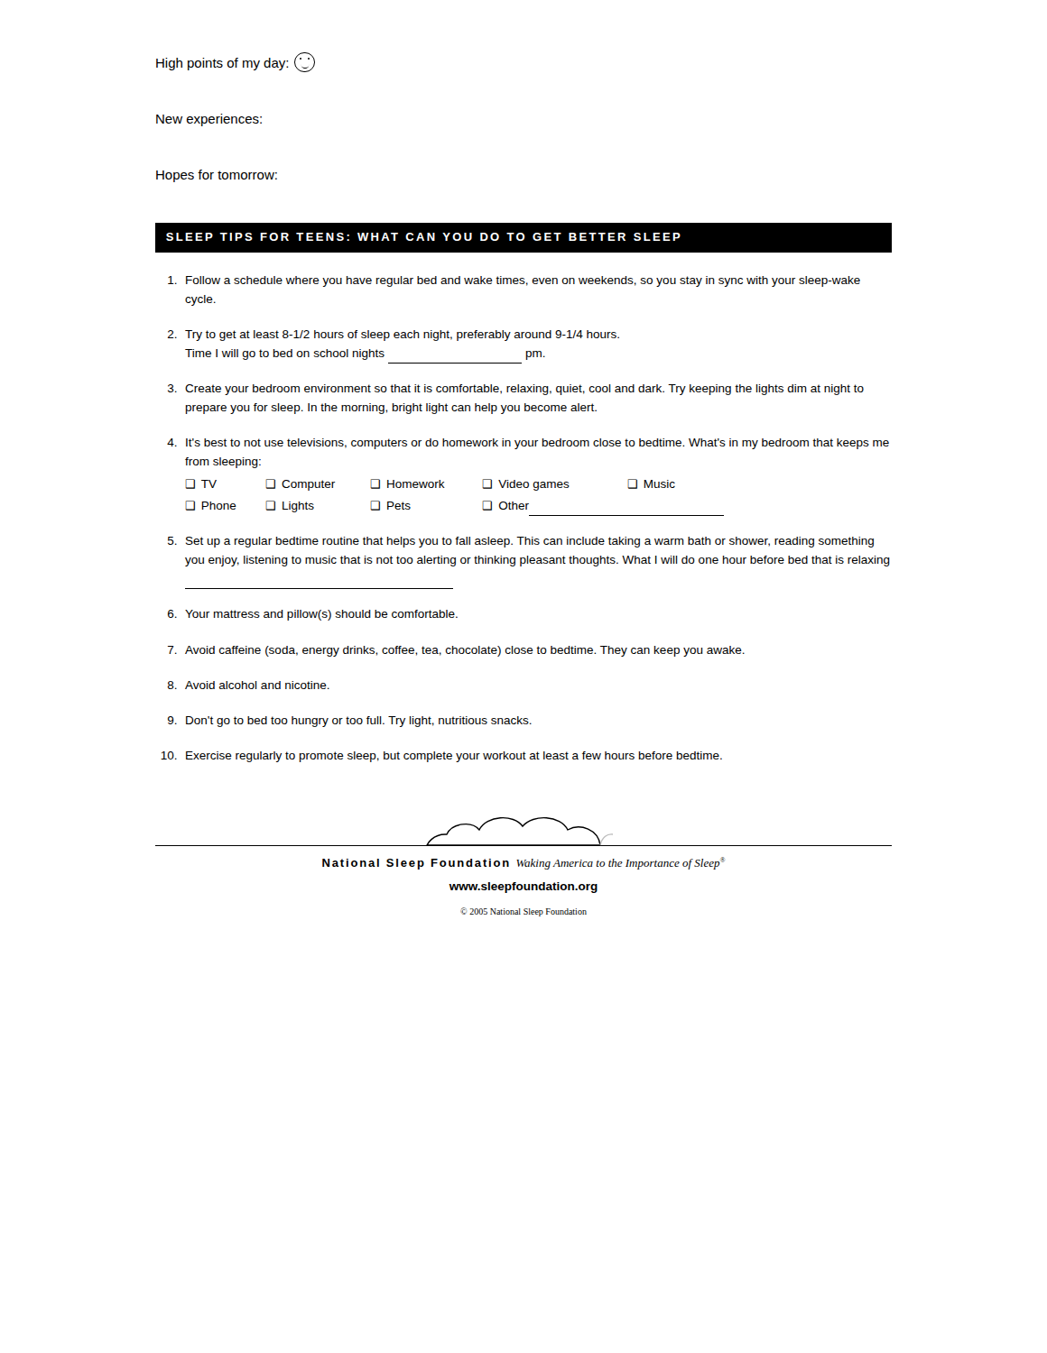High points of my day:
New experiences:
Hopes for tomorrow:
Sleep Tips for Teens: What Can You Do to Get Better Sleep
Follow a schedule where you have regular bed and wake times, even on weekends, so you stay in sync with your sleep-wake cycle.
Try to get at least 8-1/2 hours of sleep each night, preferably around 9-1/4 hours.
Time I will go to bed on school nights pm.
Create your bedroom environment so that it is comfortable, relaxing, quiet, cool and dark. Try keeping the lights dim at night to prepare you for sleep. In the morning, bright light can help you become alert.
It's best to not use televisions, computers or do homework in your bedroom close to bedtime. What's in my bedroom that keeps me from sleeping:
TV Computer Homework Video games Music Phone Lights Pets Other
Set up a regular bedtime routine that helps you to fall asleep. This can include taking a warm bath or shower, reading something you enjoy, listening to music that is not too alerting or thinking pleasant thoughts. What I will do one hour before bed that is relaxing
Your mattress and pillow(s) should be comfortable.
Avoid caffeine (soda, energy drinks, coffee, tea, chocolate) close to bedtime. They can keep you awake.
Avoid alcohol and nicotine.
Don't go to bed too hungry or too full. Try light, nutritious snacks.
Exercise regularly to promote sleep, but complete your workout at least a few hours before bedtime.
National Sleep Foundation Waking America to the Importance of Sleep®
www.sleepfoundation.org
© 2005 National Sleep Foundation